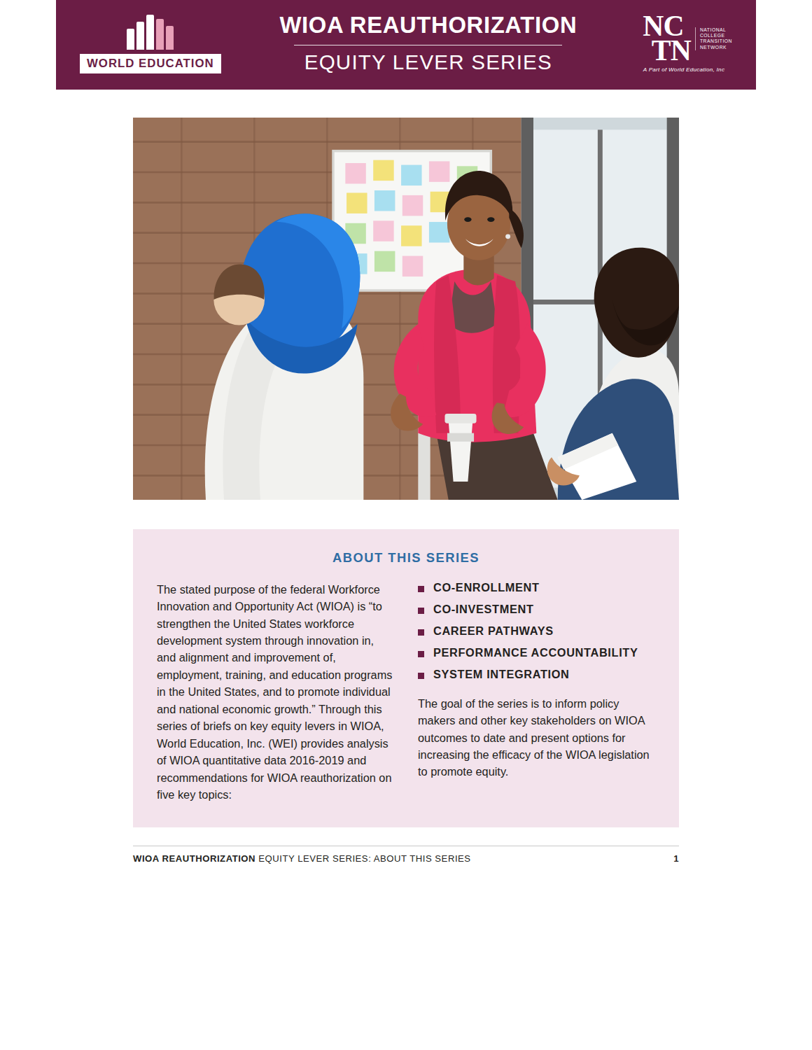WORLD EDUCATION
WIOA REAUTHORIZATION
EQUITY LEVER SERIES
NCTN
National
College
Transition
Network
A Part of World Education, Inc
About This Series
The stated purpose of the federal Workforce Innovation and Opportunity Act (WIOA) is “to strengthen the United States workforce development system through innovation in, and alignment and improvement of, employment, training, and education programs in the United States, and to promote individual and national economic growth.” Through this series of briefs on key equity levers in WIOA, World Education, Inc. (WEI) provides analysis of WIOA quantitative data 2016-2019 and recommendations for WIOA reauthorization on five key topics:
CO-ENROLLMENT
CO-INVESTMENT
CAREER PATHWAYS
PERFORMANCE ACCOUNTABILITY
SYSTEM INTEGRATION
The goal of the series is to inform policy makers and other key stakeholders on WIOA outcomes to date and present options for increasing the efficacy of the WIOA legislation to promote equity.
WIOA REAUTHORIZATION EQUITY LEVER SERIES: ABOUT THIS SERIES
1